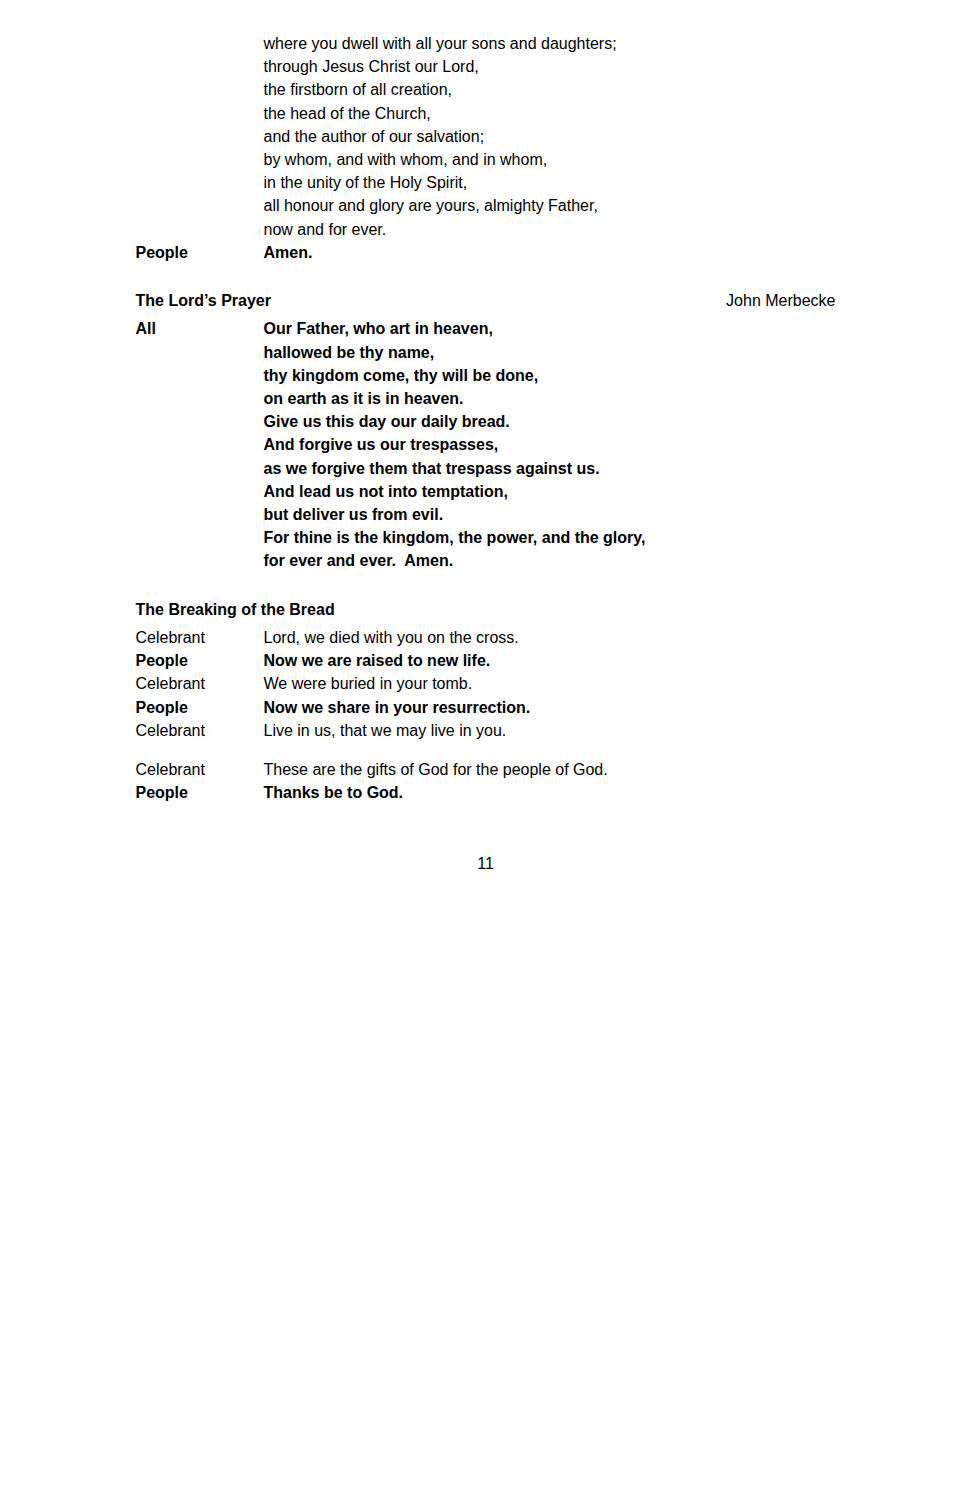where you dwell with all your sons and daughters;
through Jesus Christ our Lord,
the firstborn of all creation,
the head of the Church,
and the author of our salvation;
by whom, and with whom, and in whom,
in the unity of the Holy Spirit,
all honour and glory are yours, almighty Father,
now and for ever.
People Amen.
The Lord’s Prayer
John Merbecke
All Our Father, who art in heaven,
hallowed be thy name,
thy kingdom come, thy will be done,
on earth as it is in heaven.
Give us this day our daily bread.
And forgive us our trespasses,
as we forgive them that trespass against us.
And lead us not into temptation,
but deliver us from evil.
For thine is the kingdom, the power, and the glory,
for ever and ever. Amen.
The Breaking of the Bread
Celebrant Lord, we died with you on the cross.
People Now we are raised to new life.
Celebrant We were buried in your tomb.
People Now we share in your resurrection.
Celebrant Live in us, that we may live in you.
Celebrant These are the gifts of God for the people of God.
People Thanks be to God.
11